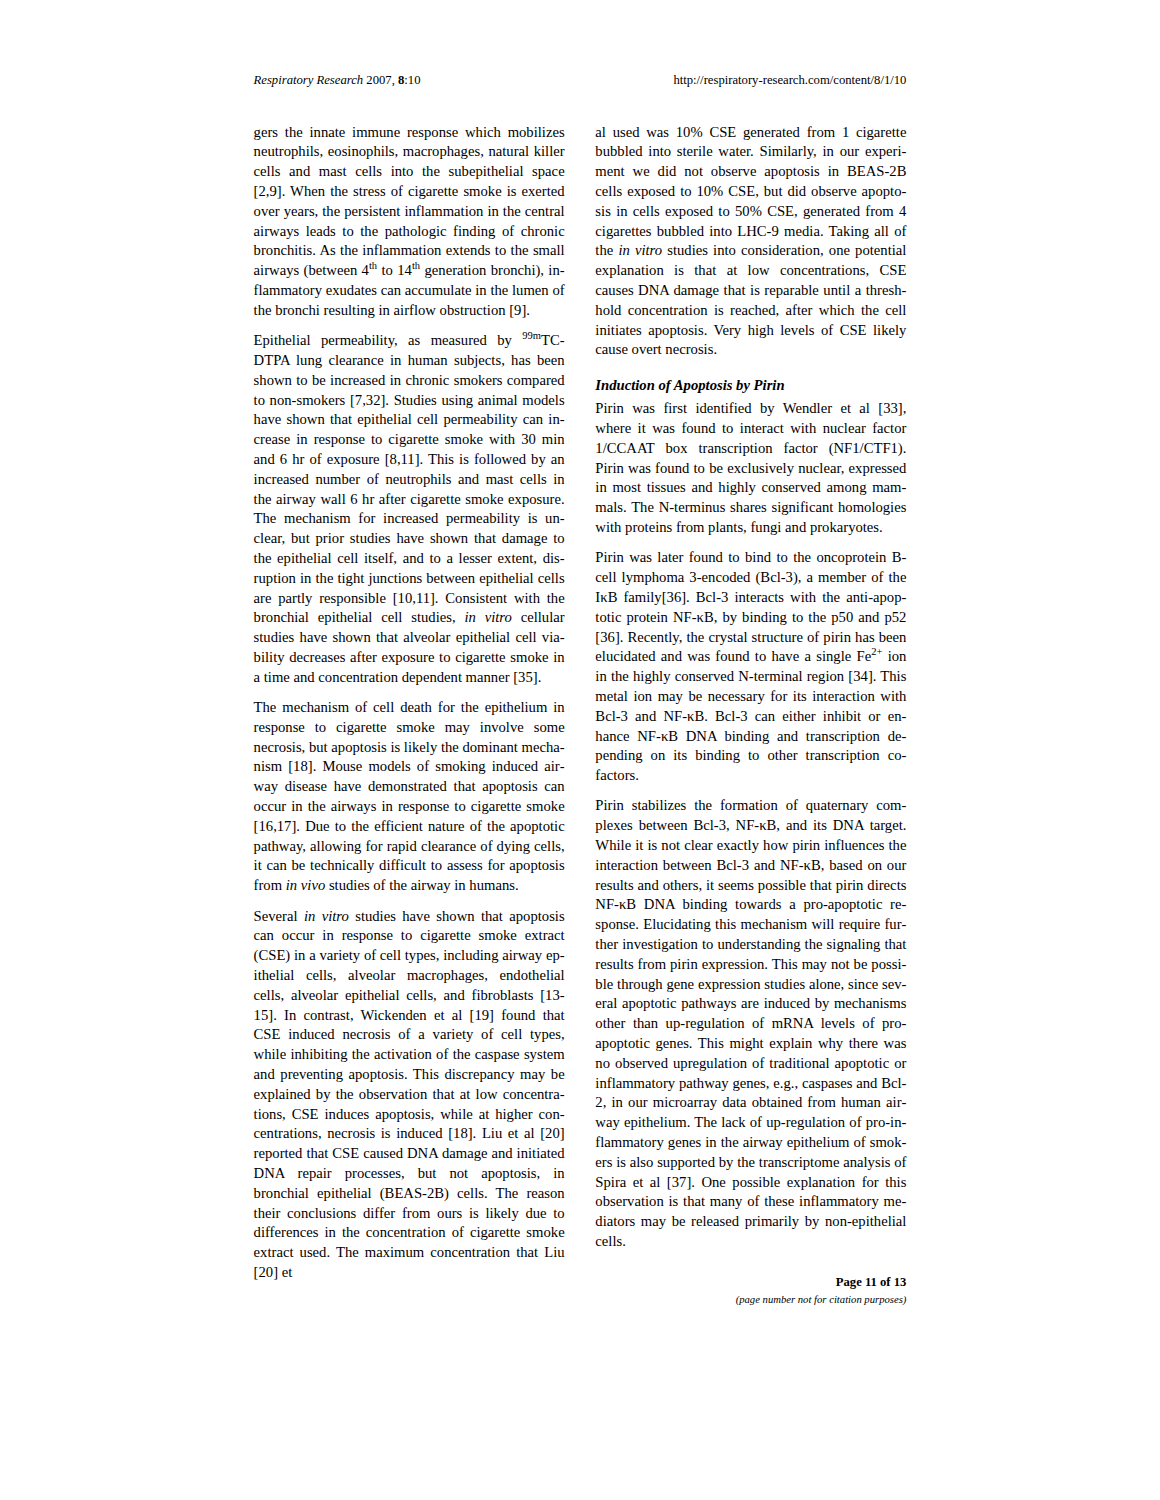Respiratory Research 2007, 8:10
http://respiratory-research.com/content/8/1/10
gers the innate immune response which mobilizes neutrophils, eosinophils, macrophages, natural killer cells and mast cells into the subepithelial space [2,9]. When the stress of cigarette smoke is exerted over years, the persistent inflammation in the central airways leads to the pathologic finding of chronic bronchitis. As the inflammation extends to the small airways (between 4th to 14th generation bronchi), inflammatory exudates can accumulate in the lumen of the bronchi resulting in airflow obstruction [9].
Epithelial permeability, as measured by 99mTC-DTPA lung clearance in human subjects, has been shown to be increased in chronic smokers compared to non-smokers [7,32]. Studies using animal models have shown that epithelial cell permeability can increase in response to cigarette smoke with 30 min and 6 hr of exposure [8,11]. This is followed by an increased number of neutrophils and mast cells in the airway wall 6 hr after cigarette smoke exposure. The mechanism for increased permeability is unclear, but prior studies have shown that damage to the epithelial cell itself, and to a lesser extent, disruption in the tight junctions between epithelial cells are partly responsible [10,11]. Consistent with the bronchial epithelial cell studies, in vitro cellular studies have shown that alveolar epithelial cell viability decreases after exposure to cigarette smoke in a time and concentration dependent manner [35].
The mechanism of cell death for the epithelium in response to cigarette smoke may involve some necrosis, but apoptosis is likely the dominant mechanism [18]. Mouse models of smoking induced airway disease have demonstrated that apoptosis can occur in the airways in response to cigarette smoke [16,17]. Due to the efficient nature of the apoptotic pathway, allowing for rapid clearance of dying cells, it can be technically difficult to assess for apoptosis from in vivo studies of the airway in humans.
Several in vitro studies have shown that apoptosis can occur in response to cigarette smoke extract (CSE) in a variety of cell types, including airway epithelial cells, alveolar macrophages, endothelial cells, alveolar epithelial cells, and fibroblasts [13-15]. In contrast, Wickenden et al [19] found that CSE induced necrosis of a variety of cell types, while inhibiting the activation of the caspase system and preventing apoptosis. This discrepancy may be explained by the observation that at low concentrations, CSE induces apoptosis, while at higher concentrations, necrosis is induced [18]. Liu et al [20] reported that CSE caused DNA damage and initiated DNA repair processes, but not apoptosis, in bronchial epithelial (BEAS-2B) cells. The reason their conclusions differ from ours is likely due to differences in the concentration of cigarette smoke extract used. The maximum concentration that Liu [20] et
al used was 10% CSE generated from 1 cigarette bubbled into sterile water. Similarly, in our experiment we did not observe apoptosis in BEAS-2B cells exposed to 10% CSE, but did observe apoptosis in cells exposed to 50% CSE, generated from 4 cigarettes bubbled into LHC-9 media. Taking all of the in vitro studies into consideration, one potential explanation is that at low concentrations, CSE causes DNA damage that is reparable until a threshhold concentration is reached, after which the cell initiates apoptosis. Very high levels of CSE likely cause overt necrosis.
Induction of Apoptosis by Pirin
Pirin was first identified by Wendler et al [33], where it was found to interact with nuclear factor 1/CCAAT box transcription factor (NF1/CTF1). Pirin was found to be exclusively nuclear, expressed in most tissues and highly conserved among mammals. The N-terminus shares significant homologies with proteins from plants, fungi and prokaryotes.
Pirin was later found to bind to the oncoprotein B-cell lymphoma 3-encoded (Bcl-3), a member of the IκB family[36]. Bcl-3 interacts with the anti-apoptotic protein NF-κB, by binding to the p50 and p52 [36]. Recently, the crystal structure of pirin has been elucidated and was found to have a single Fe2+ ion in the highly conserved N-terminal region [34]. This metal ion may be necessary for its interaction with Bcl-3 and NF-κB. Bcl-3 can either inhibit or enhance NF-κB DNA binding and transcription depending on its binding to other transcription co-factors.
Pirin stabilizes the formation of quaternary complexes between Bcl-3, NF-κB, and its DNA target. While it is not clear exactly how pirin influences the interaction between Bcl-3 and NF-κB, based on our results and others, it seems possible that pirin directs NF-κB DNA binding towards a pro-apoptotic response. Elucidating this mechanism will require further investigation to understanding the signaling that results from pirin expression. This may not be possible through gene expression studies alone, since several apoptotic pathways are induced by mechanisms other than up-regulation of mRNA levels of pro-apoptotic genes. This might explain why there was no observed upregulation of traditional apoptotic or inflammatory pathway genes, e.g., caspases and Bcl-2, in our microarray data obtained from human airway epithelium. The lack of up-regulation of pro-inflammatory genes in the airway epithelium of smokers is also supported by the transcriptome analysis of Spira et al [37]. One possible explanation for this observation is that many of these inflammatory mediators may be released primarily by non-epithelial cells.
Page 11 of 13
(page number not for citation purposes)